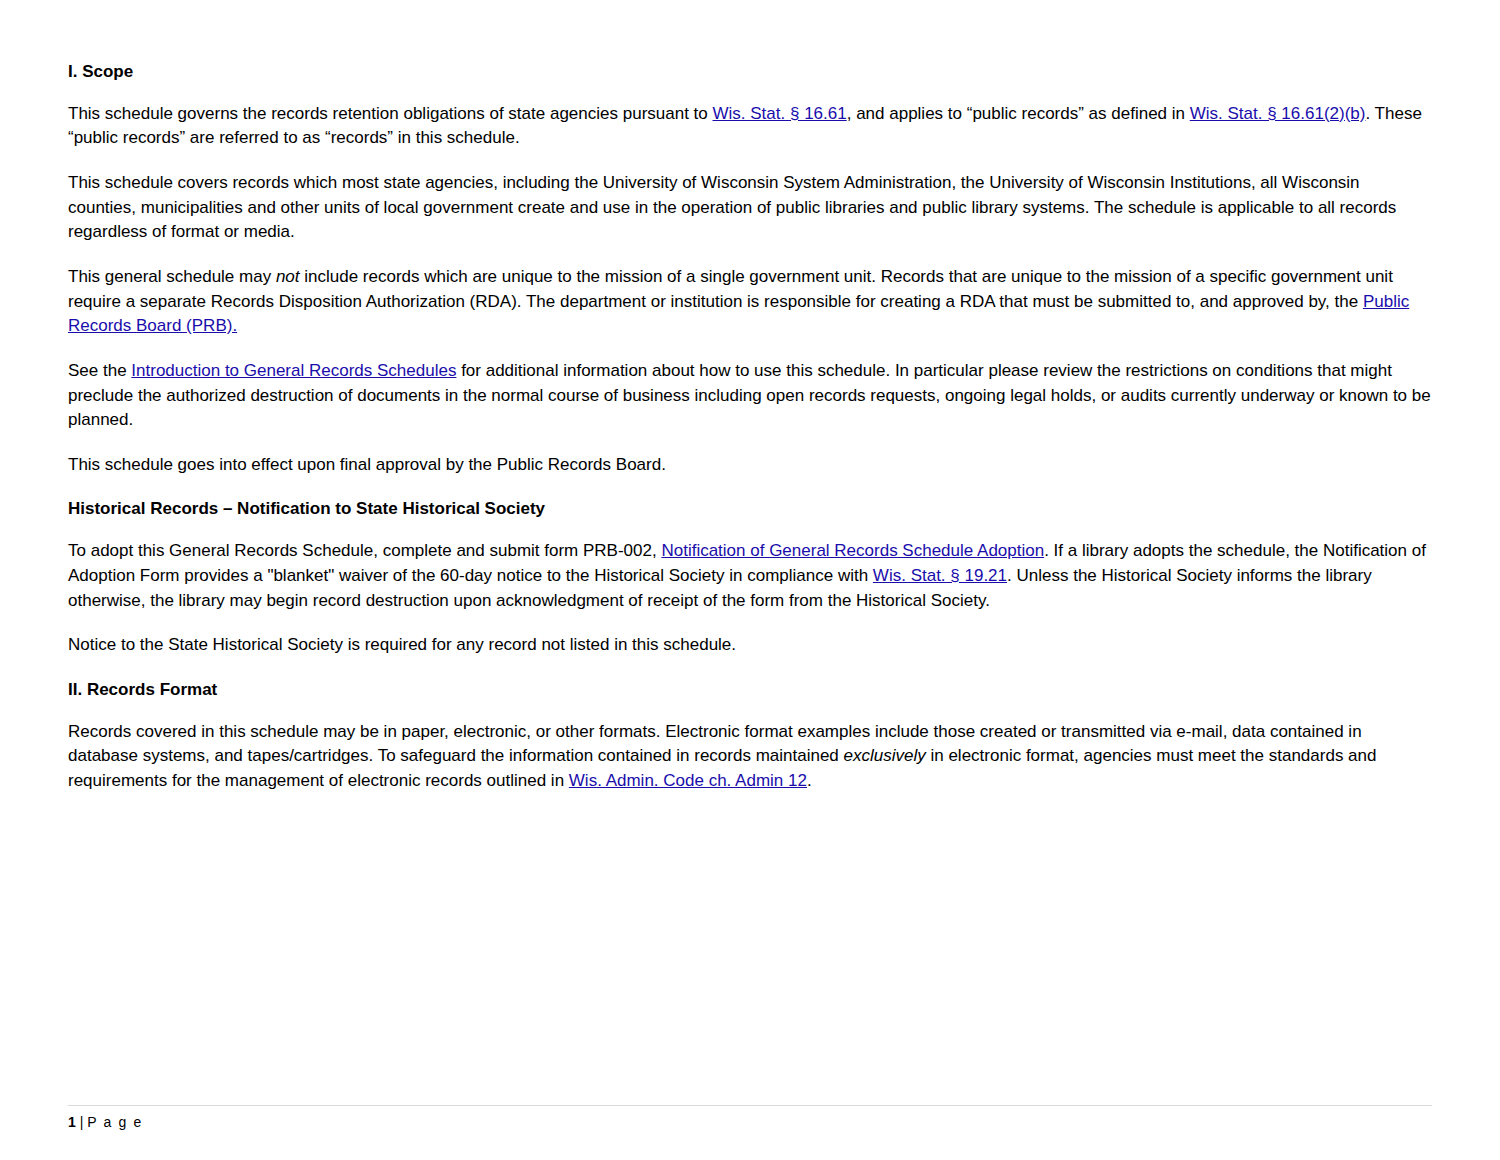I. Scope
This schedule governs the records retention obligations of state agencies pursuant to Wis. Stat. § 16.61, and applies to “public records” as defined in Wis. Stat. § 16.61(2)(b). These “public records” are referred to as “records” in this schedule.
This schedule covers records which most state agencies, including the University of Wisconsin System Administration, the University of Wisconsin Institutions, all Wisconsin counties, municipalities and other units of local government create and use in the operation of public libraries and public library systems. The schedule is applicable to all records regardless of format or media.
This general schedule may not include records which are unique to the mission of a single government unit. Records that are unique to the mission of a specific government unit require a separate Records Disposition Authorization (RDA). The department or institution is responsible for creating a RDA that must be submitted to, and approved by, the Public Records Board (PRB).
See the Introduction to General Records Schedules for additional information about how to use this schedule. In particular please review the restrictions on conditions that might preclude the authorized destruction of documents in the normal course of business including open records requests, ongoing legal holds, or audits currently underway or known to be planned.
This schedule goes into effect upon final approval by the Public Records Board.
Historical Records – Notification to State Historical Society
To adopt this General Records Schedule, complete and submit form PRB-002, Notification of General Records Schedule Adoption. If a library adopts the schedule, the Notification of Adoption Form provides a "blanket" waiver of the 60-day notice to the Historical Society in compliance with Wis. Stat. § 19.21. Unless the Historical Society informs the library otherwise, the library may begin record destruction upon acknowledgment of receipt of the form from the Historical Society.
Notice to the State Historical Society is required for any record not listed in this schedule.
II. Records Format
Records covered in this schedule may be in paper, electronic, or other formats. Electronic format examples include those created or transmitted via e-mail, data contained in database systems, and tapes/cartridges. To safeguard the information contained in records maintained exclusively in electronic format, agencies must meet the standards and requirements for the management of electronic records outlined in Wis. Admin. Code ch. Admin 12.
1 | P a g e